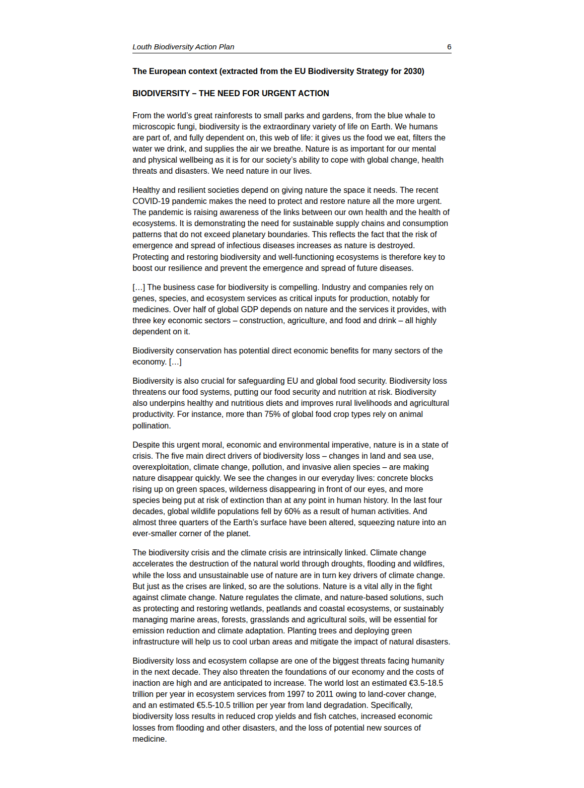Louth Biodiversity Action Plan 6
The European context (extracted from the EU Biodiversity Strategy for 2030)
BIODIVERSITY – THE NEED FOR URGENT ACTION
From the world’s great rainforests to small parks and gardens, from the blue whale to microscopic fungi, biodiversity is the extraordinary variety of life on Earth. We humans are part of, and fully dependent on, this web of life: it gives us the food we eat, filters the water we drink, and supplies the air we breathe. Nature is as important for our mental and physical wellbeing as it is for our society’s ability to cope with global change, health threats and disasters. We need nature in our lives.
Healthy and resilient societies depend on giving nature the space it needs. The recent COVID-19 pandemic makes the need to protect and restore nature all the more urgent. The pandemic is raising awareness of the links between our own health and the health of ecosystems. It is demonstrating the need for sustainable supply chains and consumption patterns that do not exceed planetary boundaries. This reflects the fact that the risk of emergence and spread of infectious diseases increases as nature is destroyed. Protecting and restoring biodiversity and well-functioning ecosystems is therefore key to boost our resilience and prevent the emergence and spread of future diseases.
[…] The business case for biodiversity is compelling. Industry and companies rely on genes, species, and ecosystem services as critical inputs for production, notably for medicines. Over half of global GDP depends on nature and the services it provides, with three key economic sectors – construction, agriculture, and food and drink – all highly dependent on it.
Biodiversity conservation has potential direct economic benefits for many sectors of the economy. […]
Biodiversity is also crucial for safeguarding EU and global food security. Biodiversity loss threatens our food systems, putting our food security and nutrition at risk. Biodiversity also underpins healthy and nutritious diets and improves rural livelihoods and agricultural productivity. For instance, more than 75% of global food crop types rely on animal pollination.
Despite this urgent moral, economic and environmental imperative, nature is in a state of crisis. The five main direct drivers of biodiversity loss – changes in land and sea use, overexploitation, climate change, pollution, and invasive alien species – are making nature disappear quickly. We see the changes in our everyday lives: concrete blocks rising up on green spaces, wilderness disappearing in front of our eyes, and more species being put at risk of extinction than at any point in human history. In the last four decades, global wildlife populations fell by 60% as a result of human activities. And almost three quarters of the Earth’s surface have been altered, squeezing nature into an ever-smaller corner of the planet.
The biodiversity crisis and the climate crisis are intrinsically linked. Climate change accelerates the destruction of the natural world through droughts, flooding and wildfires, while the loss and unsustainable use of nature are in turn key drivers of climate change. But just as the crises are linked, so are the solutions. Nature is a vital ally in the fight against climate change. Nature regulates the climate, and nature-based solutions, such as protecting and restoring wetlands, peatlands and coastal ecosystems, or sustainably managing marine areas, forests, grasslands and agricultural soils, will be essential for emission reduction and climate adaptation. Planting trees and deploying green infrastructure will help us to cool urban areas and mitigate the impact of natural disasters.
Biodiversity loss and ecosystem collapse are one of the biggest threats facing humanity in the next decade. They also threaten the foundations of our economy and the costs of inaction are high and are anticipated to increase. The world lost an estimated €3.5-18.5 trillion per year in ecosystem services from 1997 to 2011 owing to land-cover change, and an estimated €5.5-10.5 trillion per year from land degradation. Specifically, biodiversity loss results in reduced crop yields and fish catches, increased economic losses from flooding and other disasters, and the loss of potential new sources of medicine.